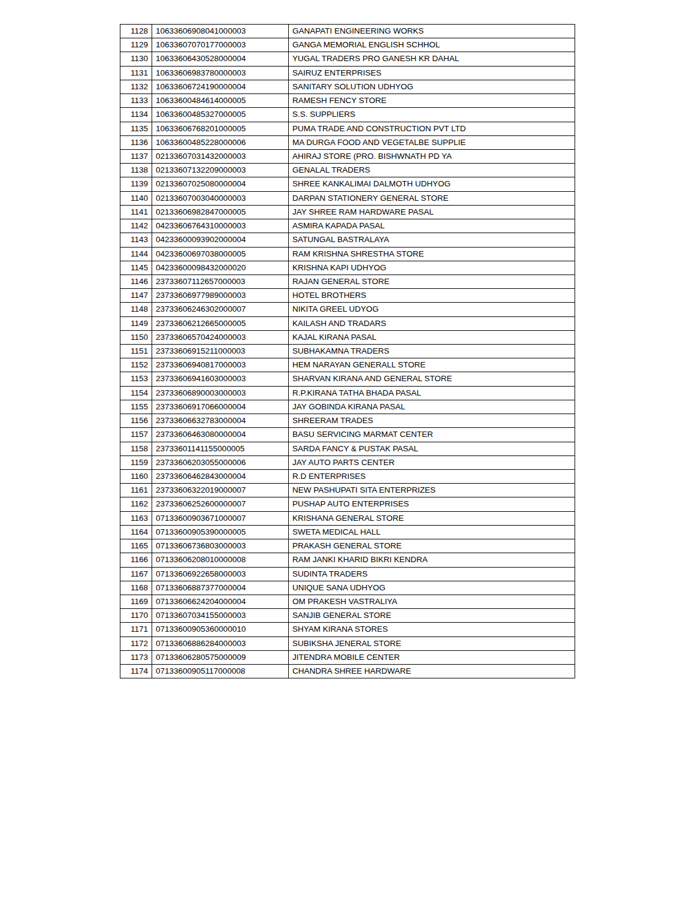| 1128 | 10633606908041000003 | GANAPATI ENGINEERING WORKS |
| 1129 | 10633607070177000003 | GANGA MEMORIAL ENGLISH SCHHOL |
| 1130 | 10633606430528000004 | YUGAL TRADERS PRO GANESH KR DAHAL |
| 1131 | 10633606983780000003 | SAIRUZ ENTERPRISES |
| 1132 | 10633606724190000004 | SANITARY SOLUTION UDHYOG |
| 1133 | 10633600484614000005 | RAMESH FENCY STORE |
| 1134 | 10633600485327000005 | S.S. SUPPLIERS |
| 1135 | 10633606768201000005 | PUMA TRADE AND CONSTRUCTION PVT LTD |
| 1136 | 10633600485228000006 | MA DURGA FOOD AND VEGETALBE SUPPLIE |
| 1137 | 02133607031432000003 | AHIRAJ STORE (PRO. BISHWNATH PD YA |
| 1138 | 02133607132209000003 | GENALAL TRADERS |
| 1139 | 02133607025080000004 | SHREE KANKALIMAI DALMOTH UDHYOG |
| 1140 | 02133607003040000003 | DARPAN STATIONERY GENERAL STORE |
| 1141 | 02133606982847000005 | JAY SHREE RAM HARDWARE PASAL |
| 1142 | 04233606764310000003 | ASMIRA KAPADA PASAL |
| 1143 | 04233600093902000004 | SATUNGAL BASTRALAYA |
| 1144 | 04233600697038000005 | RAM KRISHNA SHRESTHA STORE |
| 1145 | 04233600098432000020 | KRISHNA KAPI UDHYOG |
| 1146 | 23733607112657000003 | RAJAN GENERAL STORE |
| 1147 | 23733606977989000003 | HOTEL BROTHERS |
| 1148 | 23733606246302000007 | NIKITA GREEL UDYOG |
| 1149 | 23733606212665000005 | KAILASH AND TRADARS |
| 1150 | 23733606570424000003 | KAJAL KIRANA PASAL |
| 1151 | 23733606915211000003 | SUBHAKAMNA TRADERS |
| 1152 | 23733606940817000003 | HEM NARAYAN GENERALL STORE |
| 1153 | 23733606941603000003 | SHARVAN KIRANA AND GENERAL STORE |
| 1154 | 23733606890003000003 | R.P.KIRANA TATHA BHADA PASAL |
| 1155 | 23733606917066000004 | JAY GOBINDA KIRANA PASAL |
| 1156 | 23733606632783000004 | SHREERAM TRADES |
| 1157 | 23733606463080000004 | BASU SERVICING MARMAT CENTER |
| 1158 | 23733601141155000005 | SARDA FANCY & PUSTAK PASAL |
| 1159 | 23733606203055000006 | JAY AUTO PARTS CENTER |
| 1160 | 23733606462843000004 | R.D ENTERPRISES |
| 1161 | 23733606322019000007 | NEW PASHUPATI SITA ENTERPRIZES |
| 1162 | 23733606252600000007 | PUSHAP AUTO ENTERPRISES |
| 1163 | 07133600903671000007 | KRISHANA GENERAL STORE |
| 1164 | 07133600905390000005 | SWETA MEDICAL HALL |
| 1165 | 07133606736803000003 | PRAKASH GENERAL STORE |
| 1166 | 07133606208010000008 | RAM JANKI KHARID BIKRI KENDRA |
| 1167 | 07133606922658000003 | SUDINTA TRADERS |
| 1168 | 07133606887377000004 | UNIQUE SANA UDHYOG |
| 1169 | 07133606624204000004 | OM PRAKESH VASTRALIYA |
| 1170 | 07133607034155000003 | SANJIB GENERAL STORE |
| 1171 | 07133600905360000010 | SHYAM KIRANA STORES |
| 1172 | 07133606886284000003 | SUBIKSHA JENERAL STORE |
| 1173 | 07133606280575000009 | JITENDRA MOBILE CENTER |
| 1174 | 07133600905117000008 | CHANDRA SHREE HARDWARE |